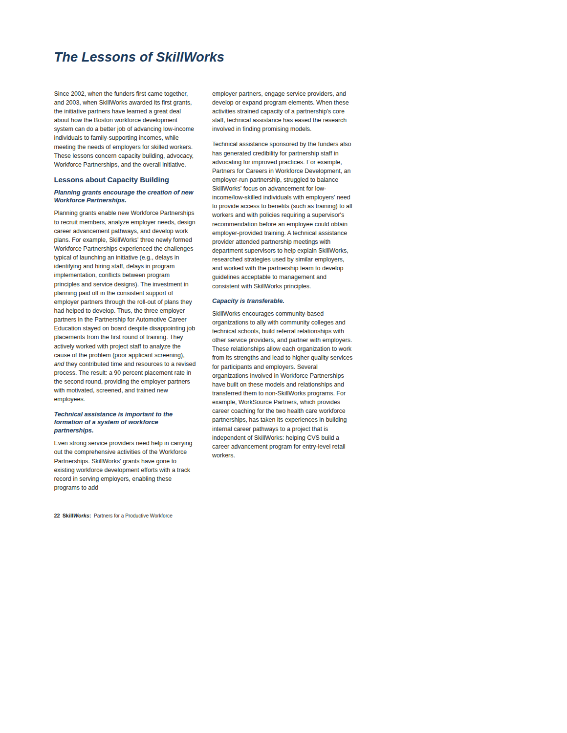The Lessons of SkillWorks
Since 2002, when the funders first came together, and 2003, when SkillWorks awarded its first grants, the initiative partners have learned a great deal about how the Boston workforce development system can do a better job of advancing low-income individuals to family-supporting incomes, while meeting the needs of employers for skilled workers. These lessons concern capacity building, advocacy, Workforce Partnerships, and the overall initiative.
Lessons about Capacity Building
Planning grants encourage the creation of new Workforce Partnerships.
Planning grants enable new Workforce Partnerships to recruit members, analyze employer needs, design career advancement pathways, and develop work plans. For example, SkillWorks' three newly formed Workforce Partnerships experienced the challenges typical of launching an initiative (e.g., delays in identifying and hiring staff, delays in program implementation, conflicts between program principles and service designs). The investment in planning paid off in the consistent support of employer partners through the roll-out of plans they had helped to develop. Thus, the three employer partners in the Partnership for Automotive Career Education stayed on board despite disappointing job placements from the first round of training. They actively worked with project staff to analyze the cause of the problem (poor applicant screening), and they contributed time and resources to a revised process. The result: a 90 percent placement rate in the second round, providing the employer partners with motivated, screened, and trained new employees.
Technical assistance is important to the formation of a system of workforce partnerships.
Even strong service providers need help in carrying out the comprehensive activities of the Workforce Partnerships. SkillWorks' grants have gone to existing workforce development efforts with a track record in serving employers, enabling these programs to add
employer partners, engage service providers, and develop or expand program elements. When these activities strained capacity of a partnership's core staff, technical assistance has eased the research involved in finding promising models.
Technical assistance sponsored by the funders also has generated credibility for partnership staff in advocating for improved practices. For example, Partners for Careers in Workforce Development, an employer-run partnership, struggled to balance SkillWorks' focus on advancement for low-income/low-skilled individuals with employers' need to provide access to benefits (such as training) to all workers and with policies requiring a supervisor's recommendation before an employee could obtain employer-provided training. A technical assistance provider attended partnership meetings with department supervisors to help explain SkillWorks, researched strategies used by similar employers, and worked with the partnership team to develop guidelines acceptable to management and consistent with SkillWorks principles.
Capacity is transferable.
SkillWorks encourages community-based organizations to ally with community colleges and technical schools, build referral relationships with other service providers, and partner with employers. These relationships allow each organization to work from its strengths and lead to higher quality services for participants and employers. Several organizations involved in Workforce Partnerships have built on these models and relationships and transferred them to non-SkillWorks programs. For example, WorkSource Partners, which provides career coaching for the two health care workforce partnerships, has taken its experiences in building internal career pathways to a project that is independent of SkillWorks: helping CVS build a career advancement program for entry-level retail workers.
22 SkillWorks: Partners for a Productive Workforce